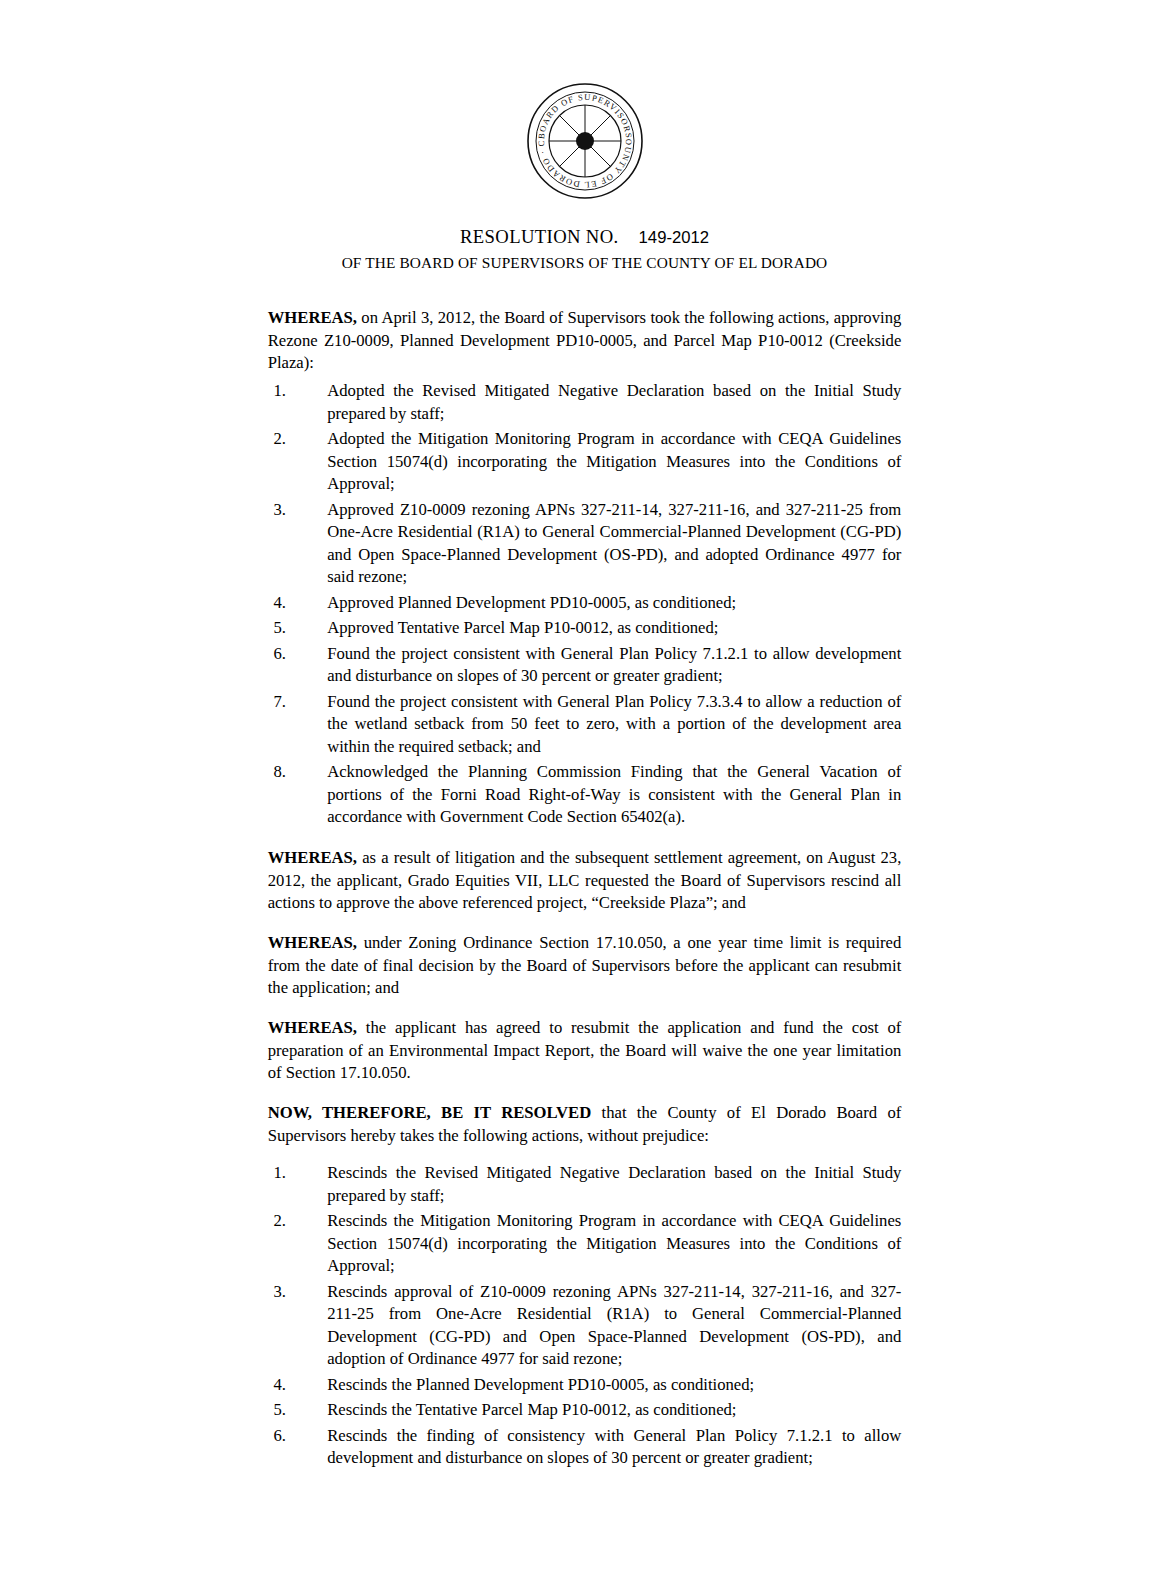BOARD OF SUPERVISORS COUNTY OF EL DORADO · CA
RESOLUTION NO. 149-2012
OF THE BOARD OF SUPERVISORS OF THE COUNTY OF EL DORADO
WHEREAS, on April 3, 2012, the Board of Supervisors took the following actions, approving Rezone Z10-0009, Planned Development PD10-0005, and Parcel Map P10-0012 (Creekside Plaza):
Adopted the Revised Mitigated Negative Declaration based on the Initial Study prepared by staff;
Adopted the Mitigation Monitoring Program in accordance with CEQA Guidelines Section 15074(d) incorporating the Mitigation Measures into the Conditions of Approval;
Approved Z10-0009 rezoning APNs 327-211-14, 327-211-16, and 327-211-25 from One-Acre Residential (R1A) to General Commercial-Planned Development (CG-PD) and Open Space-Planned Development (OS-PD), and adopted Ordinance 4977 for said rezone;
Approved Planned Development PD10-0005, as conditioned;
Approved Tentative Parcel Map P10-0012, as conditioned;
Found the project consistent with General Plan Policy 7.1.2.1 to allow development and disturbance on slopes of 30 percent or greater gradient;
Found the project consistent with General Plan Policy 7.3.3.4 to allow a reduction of the wetland setback from 50 feet to zero, with a portion of the development area within the required setback; and
Acknowledged the Planning Commission Finding that the General Vacation of portions of the Forni Road Right-of-Way is consistent with the General Plan in accordance with Government Code Section 65402(a).
WHEREAS, as a result of litigation and the subsequent settlement agreement, on August 23, 2012, the applicant, Grado Equities VII, LLC requested the Board of Supervisors rescind all actions to approve the above referenced project, “Creekside Plaza”; and
WHEREAS, under Zoning Ordinance Section 17.10.050, a one year time limit is required from the date of final decision by the Board of Supervisors before the applicant can resubmit the application; and
WHEREAS, the applicant has agreed to resubmit the application and fund the cost of preparation of an Environmental Impact Report, the Board will waive the one year limitation of Section 17.10.050.
NOW, THEREFORE, BE IT RESOLVED that the County of El Dorado Board of Supervisors hereby takes the following actions, without prejudice:
Rescinds the Revised Mitigated Negative Declaration based on the Initial Study prepared by staff;
Rescinds the Mitigation Monitoring Program in accordance with CEQA Guidelines Section 15074(d) incorporating the Mitigation Measures into the Conditions of Approval;
Rescinds approval of Z10-0009 rezoning APNs 327-211-14, 327-211-16, and 327-211-25 from One-Acre Residential (R1A) to General Commercial-Planned Development (CG-PD) and Open Space-Planned Development (OS-PD), and adoption of Ordinance 4977 for said rezone;
Rescinds the Planned Development PD10-0005, as conditioned;
Rescinds the Tentative Parcel Map P10-0012, as conditioned;
Rescinds the finding of consistency with General Plan Policy 7.1.2.1 to allow development and disturbance on slopes of 30 percent or greater gradient;